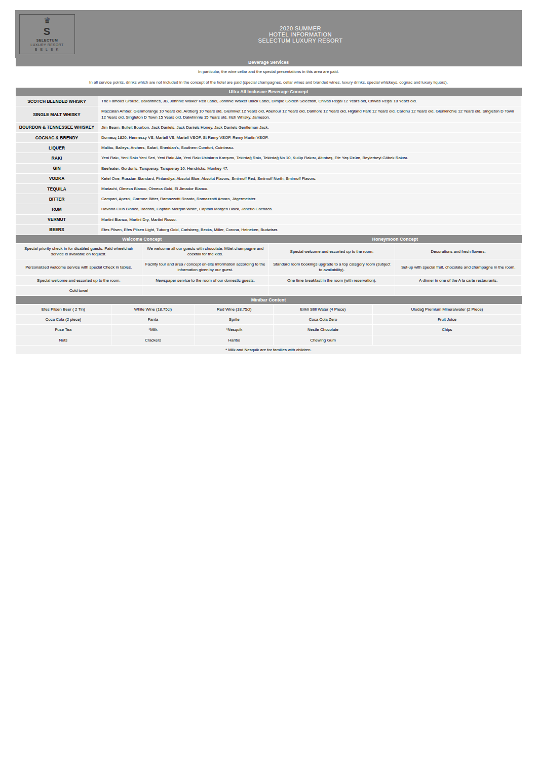| ♛ S SELECTUM LUXURY RESORT B E L E K | 2020 SUMMER HOTEL INFORMATION SELECTUM LUXURY RESORT |
| Beverage Services |
| In particular, the wine cellar and the special presentations in this area are paid. |
| In all service points, drinks which are not included in the concept of the hotel are paid (special champagnes, cellar wines and branded wines, luxury drinks, special whiskeys, cognac and luxury liquors). |
| Ultra All Inclusive Beverage Concept |
| SCOTCH BLENDED WHISKY | The Famous Grouse, Ballantines, JB, Johnnie Walker Red Label, Johnnie Walker Black Label, Dimple Golden Selection, Chivas Regal 12 Years old, Chivas Regal 18 Years old. |
| SINGLE MALT WHISKY | Maccalan Amber, Glenmorange 10 Years old, Ardberg 10 Years old, Glenliivet 12 Years old, Aberlour 12 Years old, Dalmore 12 Years old, Higland Park 12 Years old, Cardhu 12 Years old, Glenkinchie 12 Years old, Singleton D Town 12 Years old, Singleton D Town 15 Years old, Dalwhinnie 15 Years old, Irish Whisky, Jameson. |
| BOURBON & TENNESSEE WHISKEY | Jim Beam, Bulleit Bourbon, Jack Daniels, Jack Daniels Honey, Jack Daniels Gentleman Jack. |
| COGNAC & BRENDY | Domecq 1820, Hennessy VS, Martell VS, Martell VSOP, St Remy VSOP, Remy Martin VSOP. |
| LIQUER | Malibu, Baileys, Archers, Safari, Sheridan's, Southern Comfort, Cointreau. |
| RAKI | Yeni Rakı, Yeni Rakı Yeni Seri, Yeni Rakı Ala, Yeni Rakı Ustaların Karışımı, Tekirdağ Rakı, Tekirdağ No 10, Kulüp Rakısı, Altınbaş, Efe Yaş Üzüm, Beylerbeyi Göbek Rakısı. |
| GIN | Beefeater, Gordon's, Tanqueray, Tanqueray 10, Hendricks, Monkey 47. |
| VODKA | Ketel One, Russian Standard, Finlandiya, Absolut Blue, Absolut Flavors, Smirnoff Red, Smirnoff North, Smirnoff Flavors. |
| TEQUILA | Mariachi, Olmeca Blanco, Olmeca Gold, El Jimador Blanco. |
| BITTER | Campari, Aperol, Garrone Bitter, Ramazzotti Rosato, Ramazzotti Amaro, Jägermeister. |
| RUM | Havana Club Blanco, Bacardi, Captain Morgan White, Captain Morgen Black, Janerio Cachaca. |
| VERMUT | Martini Bianco, Martini Dry, Martini Rosso. |
| BEERS | Efes Pilsen, Efes Pilsen Light, Tuborg Gold, Carlsberg, Becks, Miller, Corona, Heineken, Budwiser. |
| Welcome Concept | Honeymoon Concept |
| Special priority check-in for disabled guests. Paid wheelchair service is available on request. | We welcome all our guests with chocolate, Möet champagne and cocktail for the kids. | Special welcome and escorted up to the room. | Decorations and fresh flowers. |
| Personalized welcome service with special Check in tables. | Facility tour and area / concept on-site information according to the information given by our guest. | Standard room bookings upgrade to a top category room (subject to availability). | Set-up with special fruit, chocolate and champagne in the room. |
| Special welcome and escorted up to the room. | Newspaper service to the room of our domestic guests. | One time breakfast in the room (with reservation). | A dinner in one of the A la carte restaurants. |
| Cold towel | | | |
| Minibar Content |
| Efes Pilsen Beer ( 2 Tin) | White Wine (18.75cl) | Red Wine (18.75cl) | Erikli Still Water (4 Piece) | Uludağ Premium Mineralwater (2 Piece) |
| Coca Cola (2 piece) | Fanta | Sprite | Coca Cola Zero | Fruit Juice |
| Fuse Tea | *Milk | *Nesquik | Nestle Chocolate | Chips |
| Nuts | Crackers | Haribo | Chewing Gum | |
| * Milk and Nesquik are for families with children. |